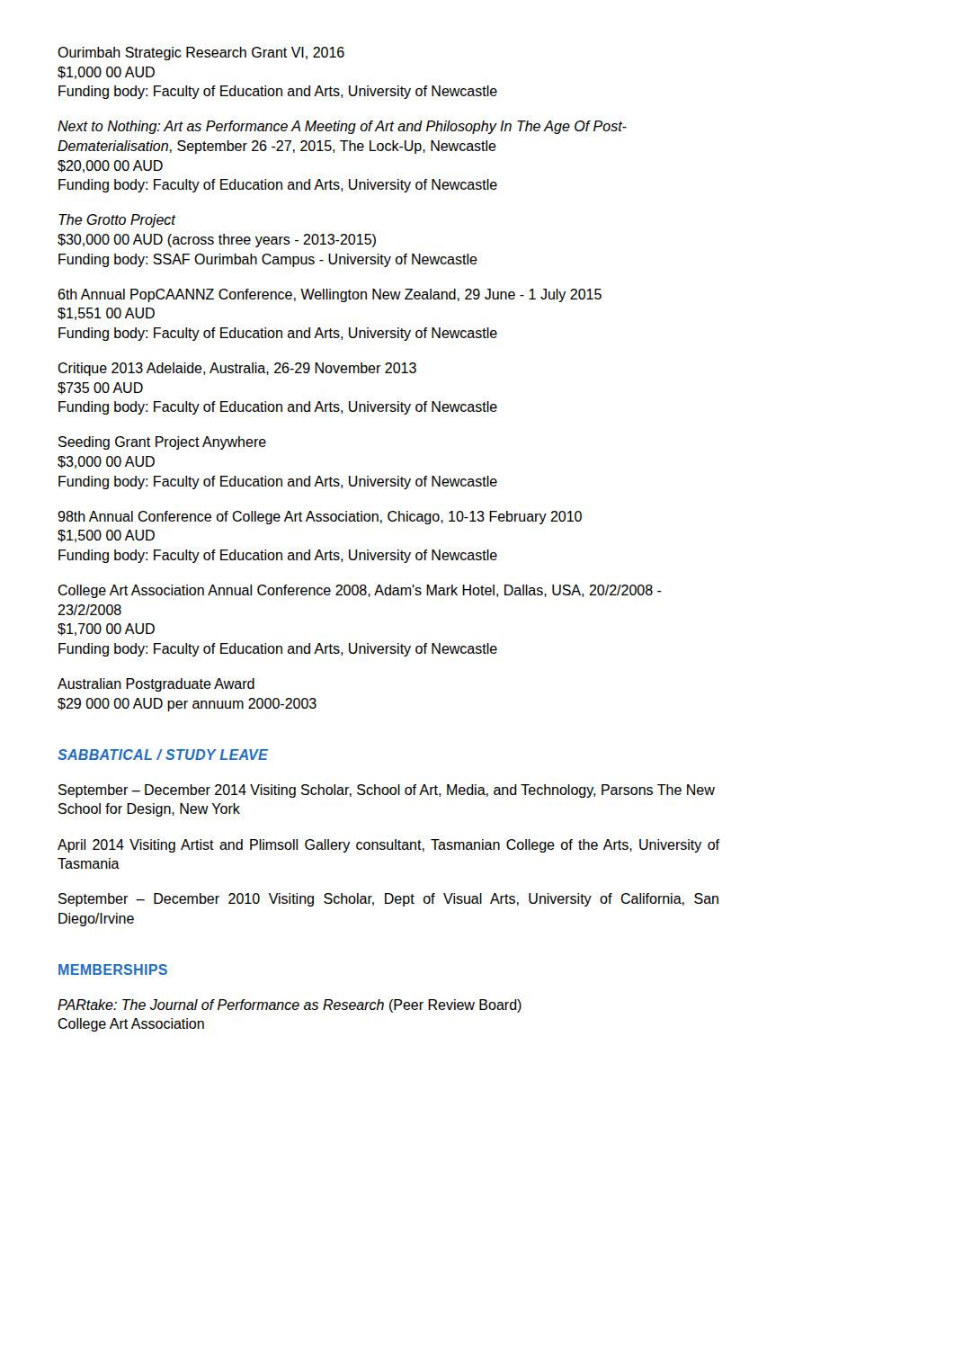Ourimbah Strategic Research Grant VI, 2016
$1,000 00 AUD
Funding body: Faculty of Education and Arts, University of Newcastle
Next to Nothing: Art as Performance A Meeting of Art and Philosophy In The Age Of Post-Dematerialisation, September 26 -27, 2015, The Lock-Up, Newcastle
$20,000 00 AUD
Funding body: Faculty of Education and Arts, University of Newcastle
The Grotto Project
$30,000 00 AUD (across three years - 2013-2015)
Funding body: SSAF Ourimbah Campus - University of Newcastle
6th Annual PopCAANNZ Conference, Wellington New Zealand, 29 June - 1 July 2015
$1,551 00 AUD
Funding body: Faculty of Education and Arts, University of Newcastle
Critique 2013 Adelaide, Australia, 26-29 November 2013
$735 00 AUD
Funding body: Faculty of Education and Arts, University of Newcastle
Seeding Grant Project Anywhere
$3,000 00 AUD
Funding body: Faculty of Education and Arts, University of Newcastle
98th Annual Conference of College Art Association, Chicago, 10-13 February 2010
$1,500 00 AUD
Funding body: Faculty of Education and Arts, University of Newcastle
College Art Association Annual Conference 2008, Adam's Mark Hotel, Dallas, USA, 20/2/2008 - 23/2/2008
$1,700 00 AUD
Funding body: Faculty of Education and Arts, University of Newcastle
Australian Postgraduate Award
$29 000 00 AUD per annuum 2000-2003
SABBATICAL / STUDY LEAVE
September – December 2014 Visiting Scholar, School of Art, Media, and Technology, Parsons The New School for Design, New York
April 2014 Visiting Artist and Plimsoll Gallery consultant, Tasmanian College of the Arts, University of Tasmania
September – December 2010 Visiting Scholar, Dept of Visual Arts, University of California, San Diego/Irvine
MEMBERSHIPS
PARtake: The Journal of Performance as Research (Peer Review Board)
College Art Association